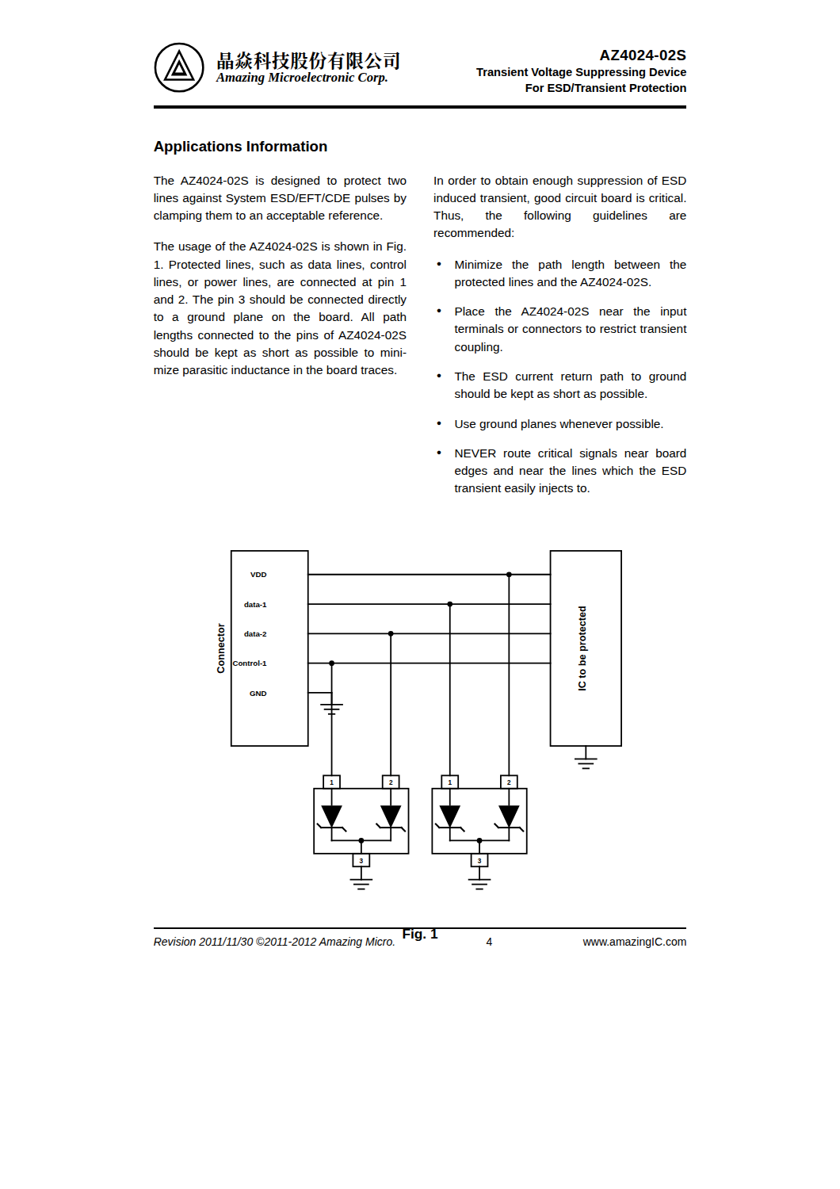晶焱科技股份有限公司
Amazing Microelectronic Corp.
AZ4024-02S
Transient Voltage Suppressing Device
For ESD/Transient Protection
Applications Information
The AZ4024-02S is designed to protect two lines against System ESD/EFT/CDE pulses by clamping them to an acceptable reference.
The usage of the AZ4024-02S is shown in Fig. 1. Protected lines, such as data lines, control lines, or power lines, are connected at pin 1 and 2. The pin 3 should be connected directly to a ground plane on the board. All path lengths connected to the pins of AZ4024-02S should be kept as short as possible to minimize parasitic inductance in the board traces.
In order to obtain enough suppression of ESD induced transient, good circuit board is critical. Thus, the following guidelines are recommended:
Minimize the path length between the protected lines and the AZ4024-02S.
Place the AZ4024-02S near the input terminals or connectors to restrict transient coupling.
The ESD current return path to ground should be kept as short as possible.
Use ground planes whenever possible.
NEVER route critical signals near board edges and near the lines which the ESD transient easily injects to.
VDD data-1 data-2 Control-1 GND Connector IC to be protected 1 2 1 2 3 3
Fig. 1
Revision 2011/11/30 ©2011-2012 Amazing Micro.
4
www.amazingIC.com